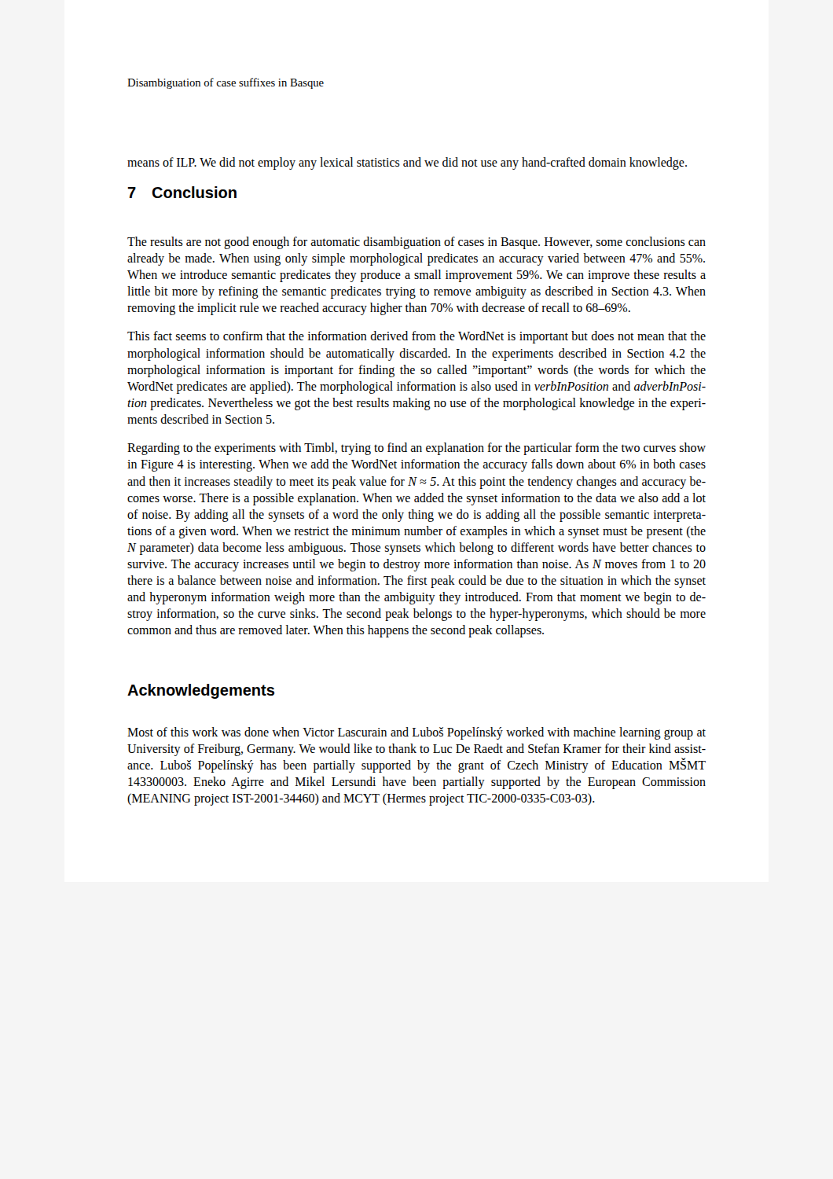Disambiguation of case suffixes in Basque
means of ILP. We did not employ any lexical statistics and we did not use any hand-crafted domain knowledge.
7 Conclusion
The results are not good enough for automatic disambiguation of cases in Basque. However, some conclusions can already be made. When using only simple morphological predicates an accuracy varied between 47% and 55%. When we introduce semantic predicates they produce a small improvement 59%. We can improve these results a little bit more by refining the semantic predicates trying to remove ambiguity as described in Section 4.3. When removing the implicit rule we reached accuracy higher than 70% with decrease of recall to 68–69%.
This fact seems to confirm that the information derived from the WordNet is important but does not mean that the morphological information should be automatically discarded. In the experiments described in Section 4.2 the morphological information is important for finding the so called ”important” words (the words for which the WordNet predicates are applied). The morphological information is also used in verbInPosition and adverbInPosition predicates. Nevertheless we got the best results making no use of the morphological knowledge in the experiments described in Section 5.
Regarding to the experiments with Timbl, trying to find an explanation for the particular form the two curves show in Figure 4 is interesting. When we add the WordNet information the accuracy falls down about 6% in both cases and then it increases steadily to meet its peak value for N ≈ 5. At this point the tendency changes and accuracy becomes worse. There is a possible explanation. When we added the synset information to the data we also add a lot of noise. By adding all the synsets of a word the only thing we do is adding all the possible semantic interpretations of a given word. When we restrict the minimum number of examples in which a synset must be present (the N parameter) data become less ambiguous. Those synsets which belong to different words have better chances to survive. The accuracy increases until we begin to destroy more information than noise. As N moves from 1 to 20 there is a balance between noise and information. The first peak could be due to the situation in which the synset and hyperonym information weigh more than the ambiguity they introduced. From that moment we begin to destroy information, so the curve sinks. The second peak belongs to the hyper-hyperonyms, which should be more common and thus are removed later. When this happens the second peak collapses.
Acknowledgements
Most of this work was done when Victor Lascurain and Luboš Popelínský worked with machine learning group at University of Freiburg, Germany. We would like to thank to Luc De Raedt and Stefan Kramer for their kind assistance. Luboš Popelínský has been partially supported by the grant of Czech Ministry of Education MŠMT 143300003. Eneko Agirre and Mikel Lersundi have been partially supported by the European Commission (MEANING project IST-2001-34460) and MCYT (Hermes project TIC-2000-0335-C03-03).